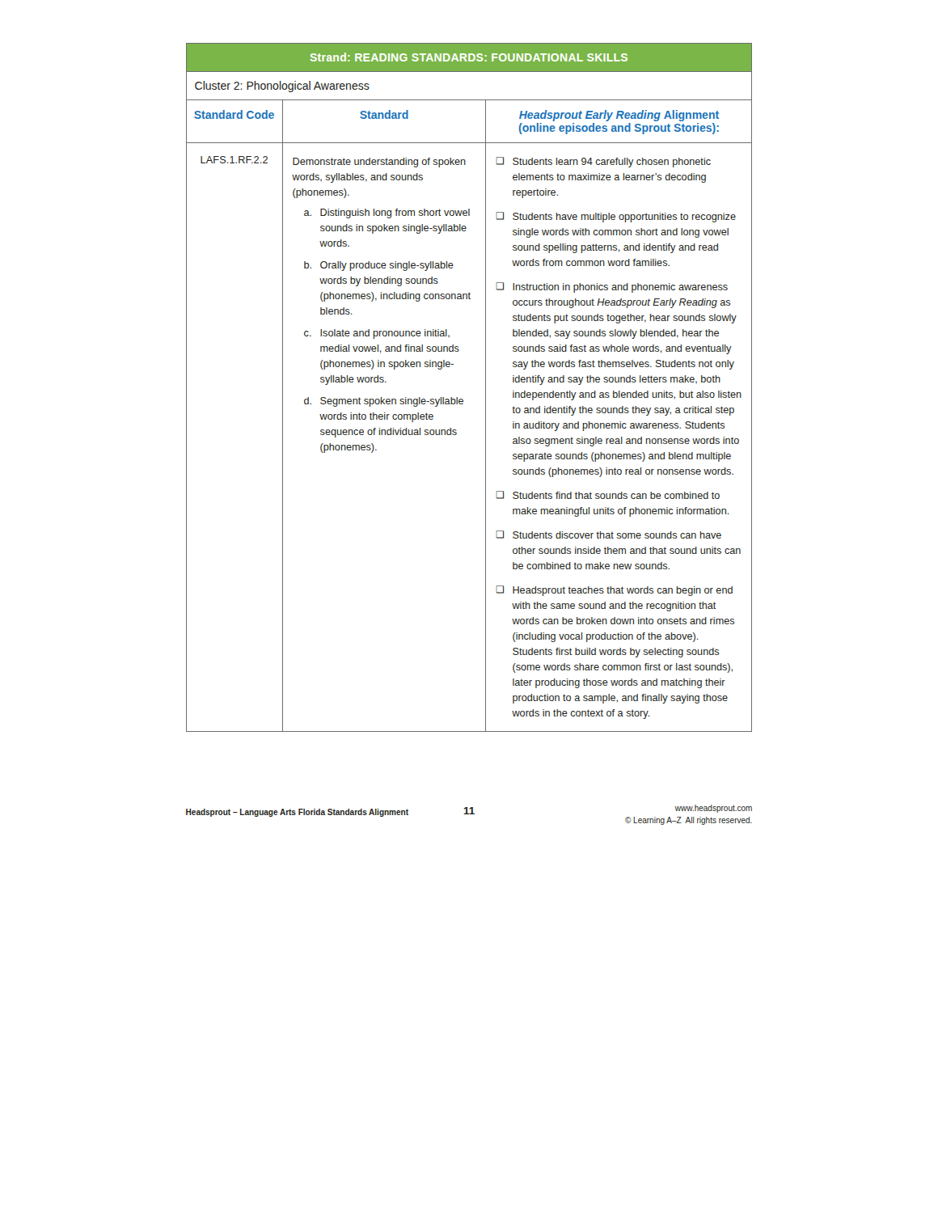| Strand: READING STANDARDS: FOUNDATIONAL SKILLS |
| Cluster 2: Phonological Awareness |
| Standard Code | Standard | Headsprout Early Reading Alignment (online episodes and Sprout Stories): |
| LAFS.1.RF.2.2 | Demonstrate understanding of spoken words, syllables, and sounds (phonemes). a. Distinguish long from short vowel sounds in spoken single-syllable words. b. Orally produce single-syllable words by blending sounds (phonemes), including consonant blends. c. Isolate and pronounce initial, medial vowel, and final sounds (phonemes) in spoken single-syllable words. d. Segment spoken single-syllable words into their complete sequence of individual sounds (phonemes). | Students learn 94 carefully chosen phonetic elements to maximize a learner’s decoding repertoire. Students have multiple opportunities to recognize single words with common short and long vowel sound spelling patterns, and identify and read words from common word families. Instruction in phonics and phonemic awareness occurs throughout Headsprout Early Reading as students put sounds together, hear sounds slowly blended, say sounds slowly blended, hear the sounds said fast as whole words, and eventually say the words fast themselves. Students not only identify and say the sounds letters make, both independently and as blended units, but also listen to and identify the sounds they say, a critical step in auditory and phonemic awareness. Students also segment single real and nonsense words into separate sounds (phonemes) and blend multiple sounds (phonemes) into real or nonsense words. Students find that sounds can be combined to make meaningful units of phonemic information. Students discover that some sounds can have other sounds inside them and that sound units can be combined to make new sounds. Headsprout teaches that words can begin or end with the same sound and the recognition that words can be broken down into onsets and rimes (including vocal production of the above). Students first build words by selecting sounds (some words share common first or last sounds), later producing those words and matching their production to a sample, and finally saying those words in the context of a story. |
Headsprout – Language Arts Florida Standards Alignment
11
www.headsprout.com
© Learning A–Z All rights reserved.